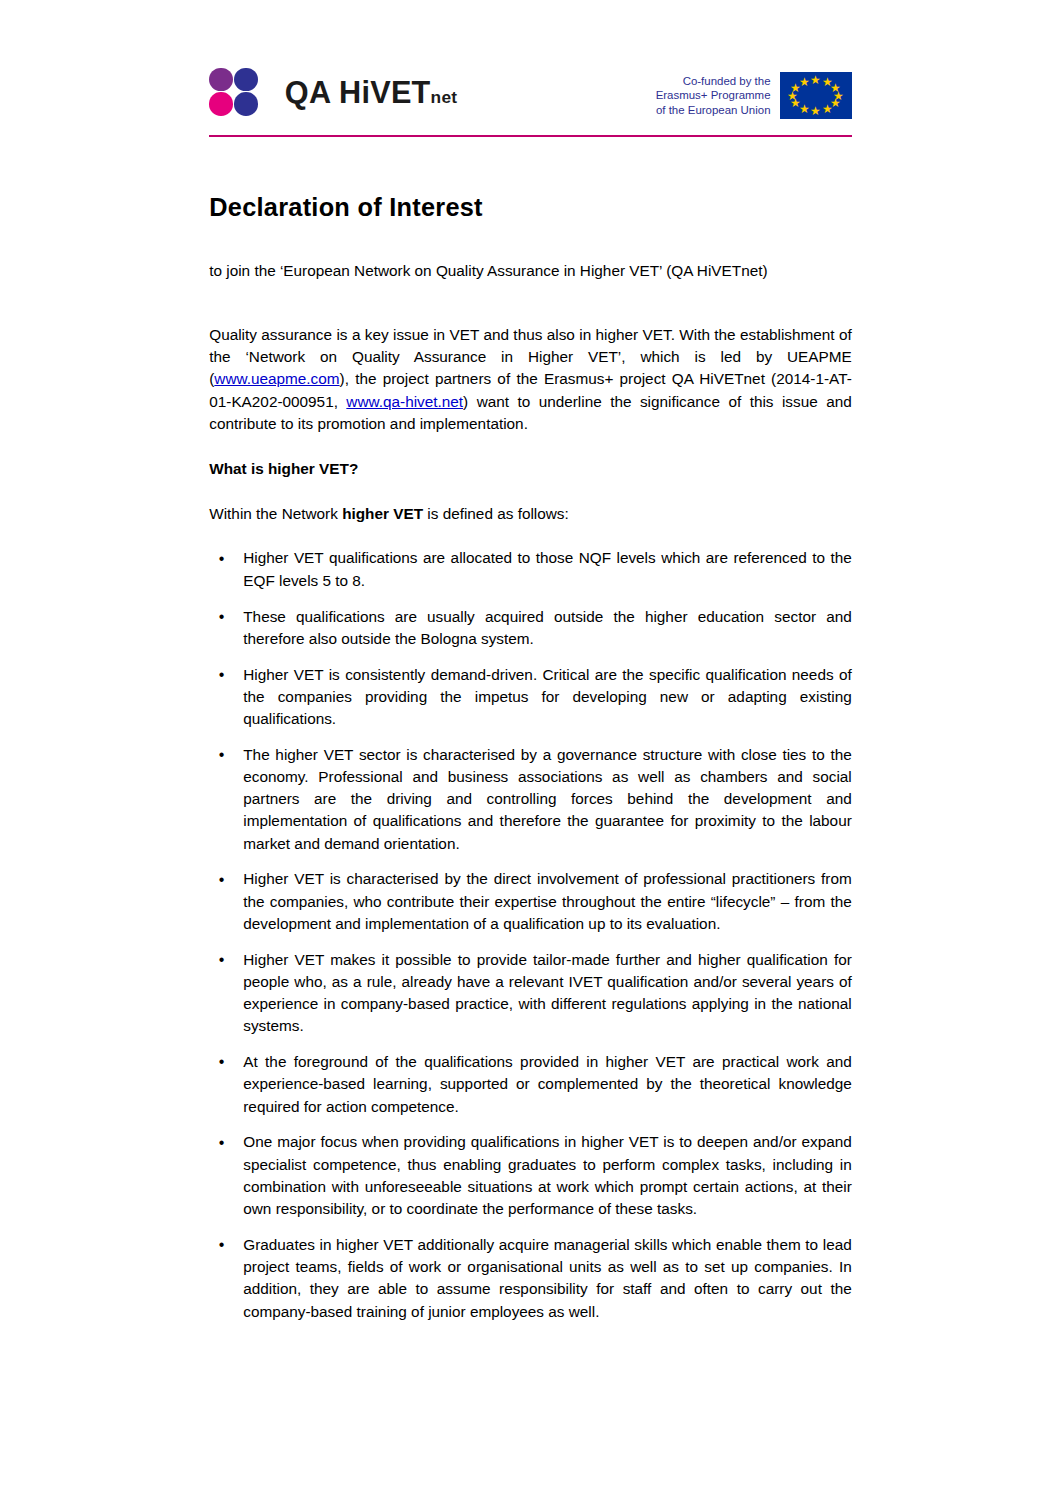QA HiVETnet
Co-funded by the
Erasmus+ Programme
of the European Union
★ ★ ★ ★ ★ ★ ★ ★ ★ ★ ★ ★
Declaration of Interest
to join the ‘European Network on Quality Assurance in Higher VET’ (QA HiVETnet)
Quality assurance is a key issue in VET and thus also in higher VET. With the establishment of the ‘Network on Quality Assurance in Higher VET’, which is led by UEAPME (www.ueapme.com), the project partners of the Erasmus+ project QA HiVETnet (2014-1-AT-01-KA202-000951, www.qa-hivet.net) want to underline the significance of this issue and contribute to its promotion and implementation.
What is higher VET?
Within the Network higher VET is defined as follows:
Higher VET qualifications are allocated to those NQF levels which are referenced to the EQF levels 5 to 8.
These qualifications are usually acquired outside the higher education sector and therefore also outside the Bologna system.
Higher VET is consistently demand-driven. Critical are the specific qualification needs of the companies providing the impetus for developing new or adapting existing qualifications.
The higher VET sector is characterised by a governance structure with close ties to the economy. Professional and business associations as well as chambers and social partners are the driving and controlling forces behind the development and implementation of qualifications and therefore the guarantee for proximity to the labour market and demand orientation.
Higher VET is characterised by the direct involvement of professional practitioners from the companies, who contribute their expertise throughout the entire “lifecycle” – from the development and implementation of a qualification up to its evaluation.
Higher VET makes it possible to provide tailor-made further and higher qualification for people who, as a rule, already have a relevant IVET qualification and/or several years of experience in company-based practice, with different regulations applying in the national systems.
At the foreground of the qualifications provided in higher VET are practical work and experience-based learning, supported or complemented by the theoretical knowledge required for action competence.
One major focus when providing qualifications in higher VET is to deepen and/or expand specialist competence, thus enabling graduates to perform complex tasks, including in combination with unforeseeable situations at work which prompt certain actions, at their own responsibility, or to coordinate the performance of these tasks.
Graduates in higher VET additionally acquire managerial skills which enable them to lead project teams, fields of work or organisational units as well as to set up companies. In addition, they are able to assume responsibility for staff and often to carry out the company-based training of junior employees as well.